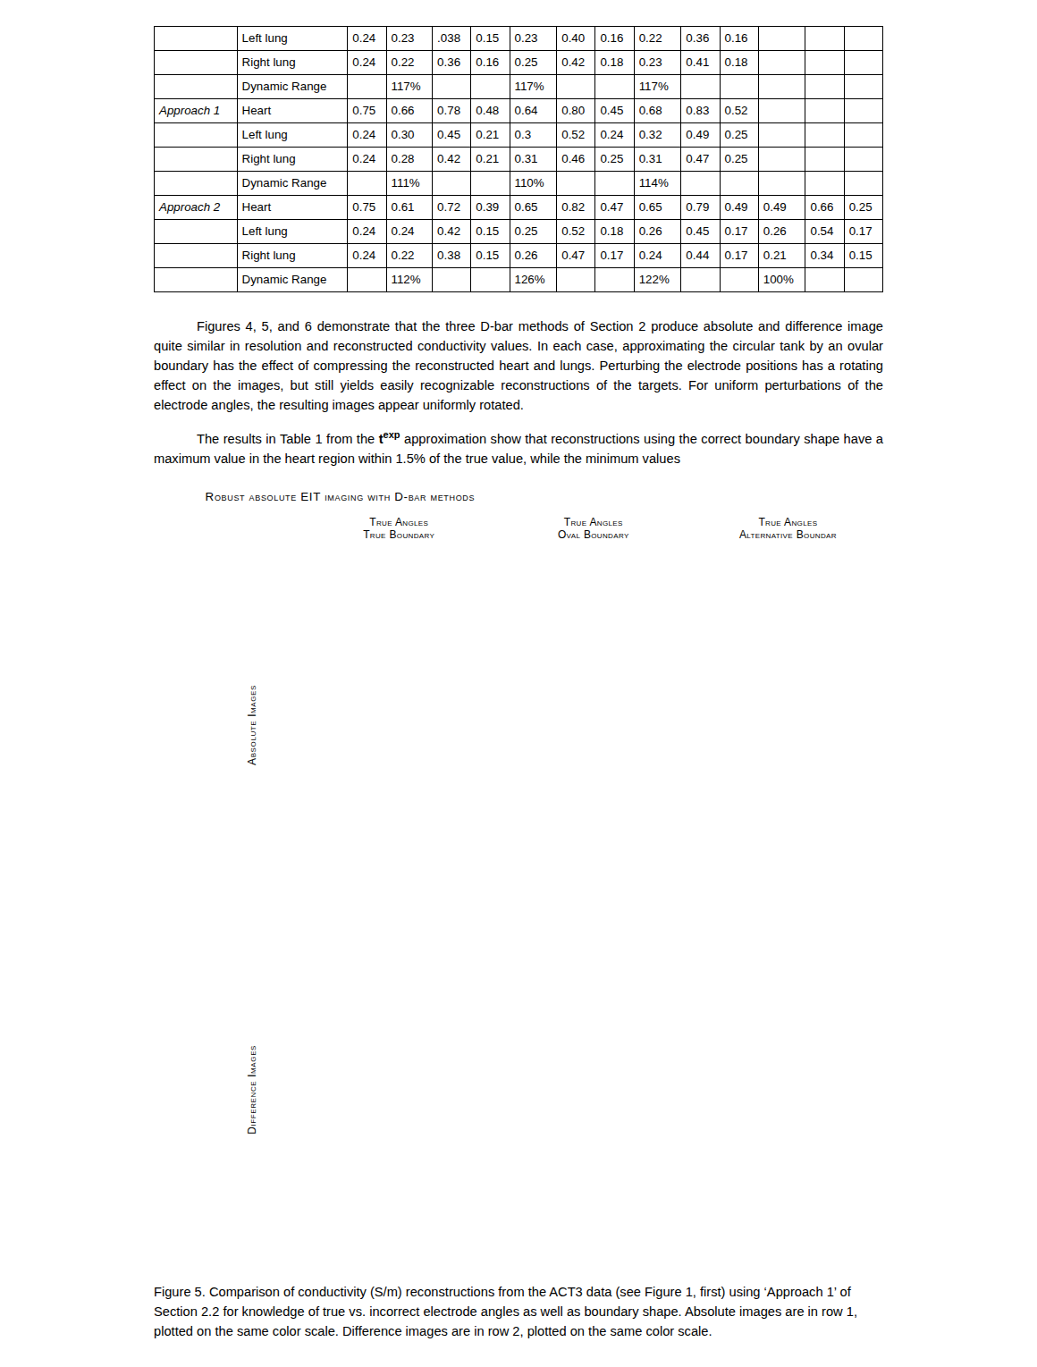| | Left lung | 0.24 | 0.23 | .038 | 0.15 | 0.23 | 0.40 | 0.16 | 0.22 | 0.36 | 0.16 | | | |
| | Right lung | 0.24 | 0.22 | 0.36 | 0.16 | 0.25 | 0.42 | 0.18 | 0.23 | 0.41 | 0.18 | | | |
| | Dynamic Range | | 117% | | | 117% | | | 117% | | | | | |
| Approach 1 | Heart | 0.75 | 0.66 | 0.78 | 0.48 | 0.64 | 0.80 | 0.45 | 0.68 | 0.83 | 0.52 | | | |
| | Left lung | 0.24 | 0.30 | 0.45 | 0.21 | 0.3 | 0.52 | 0.24 | 0.32 | 0.49 | 0.25 | | | |
| | Right lung | 0.24 | 0.28 | 0.42 | 0.21 | 0.31 | 0.46 | 0.25 | 0.31 | 0.47 | 0.25 | | | |
| | Dynamic Range | | 111% | | | 110% | | | 114% | | | | | |
| Approach 2 | Heart | 0.75 | 0.61 | 0.72 | 0.39 | 0.65 | 0.82 | 0.47 | 0.65 | 0.79 | 0.49 | 0.49 | 0.66 | 0.25 |
| | Left lung | 0.24 | 0.24 | 0.42 | 0.15 | 0.25 | 0.52 | 0.18 | 0.26 | 0.45 | 0.17 | 0.26 | 0.54 | 0.17 |
| | Right lung | 0.24 | 0.22 | 0.38 | 0.15 | 0.26 | 0.47 | 0.17 | 0.24 | 0.44 | 0.17 | 0.21 | 0.34 | 0.15 |
| | Dynamic Range | | 112% | | | 126% | | | 122% | | | 100% | | |
Figures 4, 5, and 6 demonstrate that the three D-bar methods of Section 2 produce absolute and difference image quite similar in resolution and reconstructed conductivity values. In each case, approximating the circular tank by an ovular boundary has the effect of compressing the reconstructed heart and lungs. Perturbing the electrode positions has a rotating effect on the images, but still yields easily recognizable reconstructions of the targets. For uniform perturbations of the electrode angles, the resulting images appear uniformly rotated.
The results in Table 1 from the texp approximation show that reconstructions using the correct boundary shape have a maximum value in the heart region within 1.5% of the true value, while the minimum values
Robust absolute EIT imaging with D-bar methods
True Angles
True Boundary
True Angles
Oval Boundary
True Angles
Alternative Boundar
Absolute Images
Difference Images
Figure 5. Comparison of conductivity (S/m) reconstructions from the ACT3 data (see Figure 1, first) using ‘Approach 1’ of Section 2.2 for knowledge of true vs. incorrect electrode angles as well as boundary shape. Absolute images are in row 1, plotted on the same color scale. Difference images are in row 2, plotted on the same color scale.